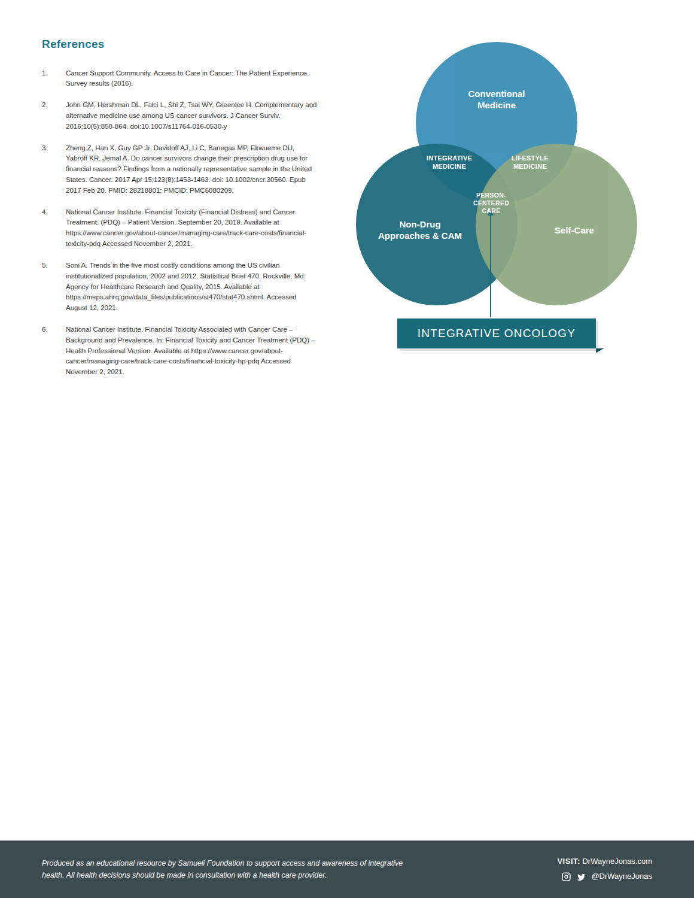References
Cancer Support Community. Access to Care in Cancer: The Patient Experience. Survey results (2016).
John GM, Hershman DL, Falci L, Shi Z, Tsai WY, Greenlee H. Complementary and alternative medicine use among US cancer survivors. J Cancer Surviv. 2016;10(5):850-864. doi:10.1007/s11764-016-0530-y
Zheng Z, Han X, Guy GP Jr, Davidoff AJ, Li C, Banegas MP, Ekwueme DU, Yabroff KR, Jemal A. Do cancer survivors change their prescription drug use for financial reasons? Findings from a nationally representative sample in the United States. Cancer. 2017 Apr 15;123(8):1453-1463. doi: 10.1002/cncr.30560. Epub 2017 Feb 20. PMID: 28218801; PMCID: PMC6080209.
National Cancer Institute. Financial Toxicity (Financial Distress) and Cancer Treatment. (PDQ) – Patient Version. September 20, 2019. Available at https://www.cancer.gov/about-cancer/managing-care/track-care-costs/financial-toxicity-pdq Accessed November 2, 2021.
Soni A. Trends in the five most costly conditions among the US civilian institutionalized population, 2002 and 2012. Statistical Brief 470. Rockville, Md: Agency for Healthcare Research and Quality, 2015. Available at https://meps.ahrq.gov/data_files/publications/st470/stat470.shtml. Accessed August 12, 2021.
National Cancer Institute. Financial Toxicity Associated with Cancer Care – Background and Prevalence. In: Financial Toxicity and Cancer Treatment (PDQ) – Health Professional Version. Available at https://www.cancer.gov/about-cancer/managing-care/track-care-costs/financial-toxicity-hp-pdq Accessed November 2, 2021.
Conventional
Medicine
Non-Drug
Approaches & CAM
Self-Care
INTEGRATIVE
MEDICINE
LIFESTYLE
MEDICINE
PERSON-
CENTERED
CARE
INTEGRATIVE ONCOLOGY
Produced as an educational resource by Samueli Foundation to support access and awareness of integrative health. All health decisions should be made in consultation with a health care provider.
VISIT: DrWayneJonas.com
@DrWayneJonas